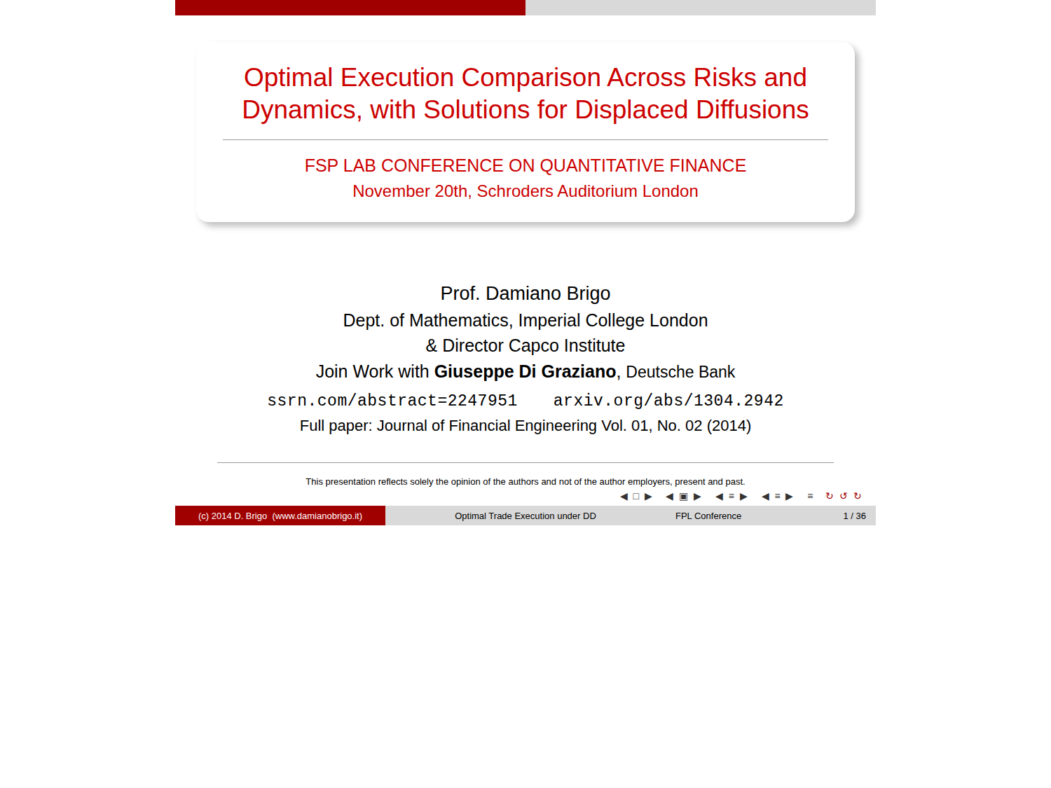Optimal Execution Comparison Across Risks and Dynamics, with Solutions for Displaced Diffusions
FSP LAB CONFERENCE ON QUANTITATIVE FINANCE November 20th, Schroders Auditorium London
Prof. Damiano Brigo
Dept. of Mathematics, Imperial College London
& Director Capco Institute
Join Work with Giuseppe Di Graziano, Deutsche Bank
ssrn.com/abstract=2247951 arxiv.org/abs/1304.2942
Full paper: Journal of Financial Engineering Vol. 01, No. 02 (2014)
This presentation reflects solely the opinion of the authors and not of the author employers, present and past.
◀ □ ▶ ◀ ▣ ▶ ◀ ≡ ▶ ◀ ≡ ▶ ≡ ↻ ↺ ↻
(c) 2014 D. Brigo (www.damianobrigo.it)
Optimal Trade Execution under DD
FPL Conference 1 / 36